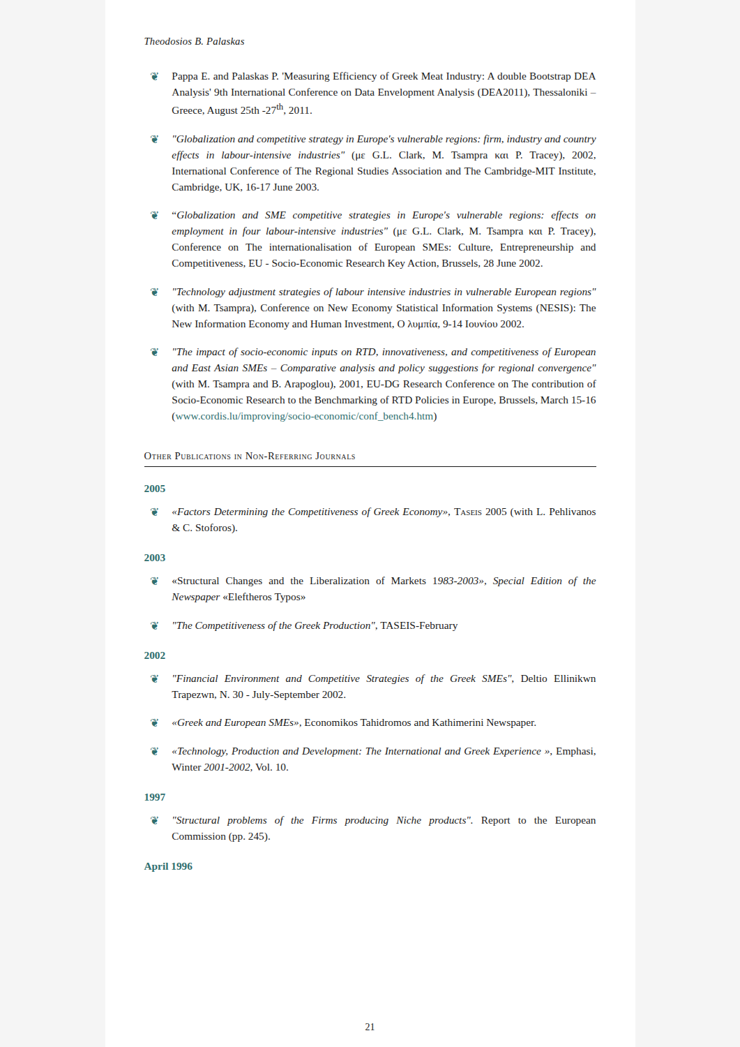Theodosios B. Palaskas
Pappa E. and Palaskas P. 'Measuring Efficiency of Greek Meat Industry: A double Bootstrap DEA Analysis' 9th International Conference on Data Envelopment Analysis (DEA2011), Thessaloniki – Greece, August 25th -27th, 2011.
"Globalization and competitive strategy in Europe's vulnerable regions: firm, industry and country effects in labour-intensive industries" (με G.L. Clark, Μ. Tsampra και P. Tracey), 2002, International Conference of The Regional Studies Association and The Cambridge-MIT Institute, Cambridge, UK, 16-17 June 2003.
“Globalization and SME competitive strategies in Europe's vulnerable regions: effects on employment in four labour-intensive industries" (με G.L. Clark, Μ. Tsampra και P. Tracey), Conference on The internationalisation of European SMEs: Culture, Entrepreneurship and Competitiveness, EU - Socio-Economic Research Key Action, Brussels, 28 June 2002.
"Technology adjustment strategies of labour intensive industries in vulnerable European regions" (with M. Tsampra), Conference on New Economy Statistical Information Systems (NESIS): The New Information Economy and Human Investment, Ο λυμπία, 9-14 Ιουνίου 2002.
"The impact of socio-economic inputs on RTD, innovativeness, and competitiveness of European and East Asian SMEs – Comparative analysis and policy suggestions for regional convergence" (with M. Tsampra and B. Arapoglou), 2001, EU-DG Research Conference on The contribution of Socio-Economic Research to the Benchmarking of RTD Policies in Europe, Brussels, March 15-16 (www.cordis.lu/improving/socio-economic/conf_bench4.htm)
Other Publications in Non-Referring Journals
2005
«Factors Determining the Competitiveness of Greek Economy», Taseis 2005 (with L. Pehlivanos & C. Stoforos).
2003
«Structural Changes and the Liberalization of Markets 1983-2003», Special Edition of the Newspaper «Eleftheros Typos»
"The Competitiveness of the Greek Production", TASEIS-February
2002
"Financial Environment and Competitive Strategies of the Greek SMEs", Deltio Ellinikwn Trapezwn, N. 30 - July-September 2002.
«Greek and European SMEs», Economikos Tahidromos and Kathimerini Newspaper.
«Technology, Production and Development: The International and Greek Experience », Emphasi, Winter 2001-2002, Vol. 10.
1997
"Structural problems of the Firms producing Niche products". Report to the European Commission (pp. 245).
April 1996
21